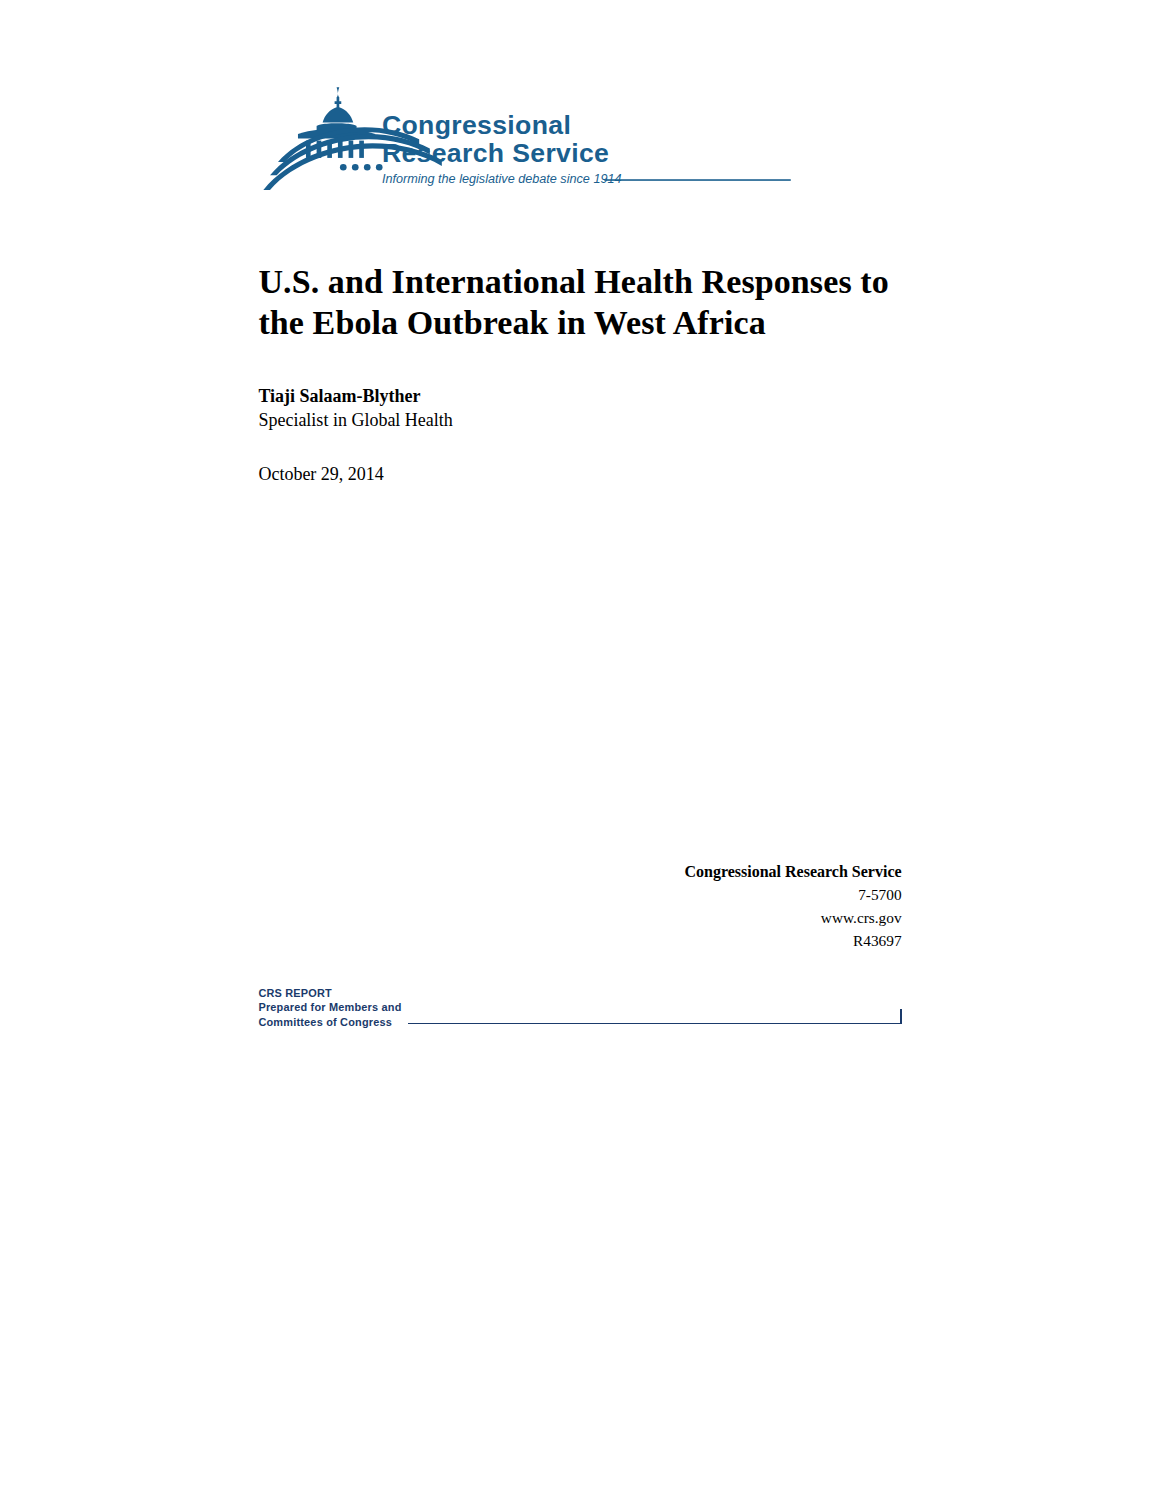Congressional Research Service Informing the legislative debate since 1914
U.S. and International Health Responses to
the Ebola Outbreak in West Africa
Tiaji Salaam-Blyther
Specialist in Global Health
October 29, 2014
Congressional Research Service
7-5700
www.crs.gov
R43697
CRS REPORT
Prepared for Members and
Committees of Congress